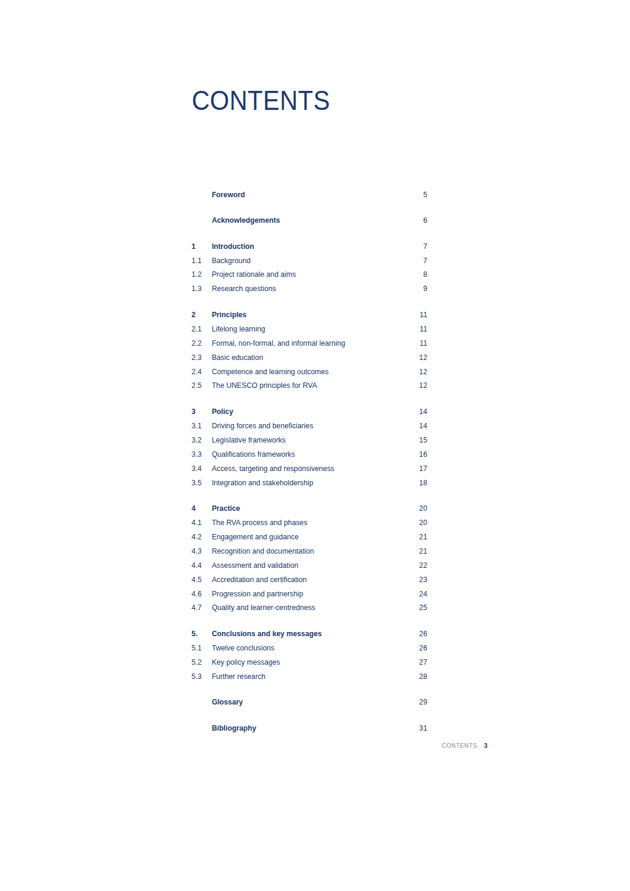CONTENTS
Foreword 5
Acknowledgements 6
1 Introduction 7
1.1 Background 7
1.2 Project rationale and aims 8
1.3 Research questions 9
2 Principles 11
2.1 Lifelong learning 11
2.2 Formal, non-formal, and informal learning 11
2.3 Basic education 12
2.4 Competence and learning outcomes 12
2.5 The UNESCO principles for RVA 12
3 Policy 14
3.1 Driving forces and beneficiaries 14
3.2 Legislative frameworks 15
3.3 Qualifications frameworks 16
3.4 Access, targeting and responsiveness 17
3.5 Integration and stakeholdership 18
4 Practice 20
4.1 The RVA process and phases 20
4.2 Engagement and guidance 21
4.3 Recognition and documentation 21
4.4 Assessment and validation 22
4.5 Accreditation and certification 23
4.6 Progression and partnership 24
4.7 Quality and learner-centredness 25
5. Conclusions and key messages 26
5.1 Twelve conclusions 26
5.2 Key policy messages 27
5.3 Further research 28
Glossary 29
Bibliography 31
CONTENTS3